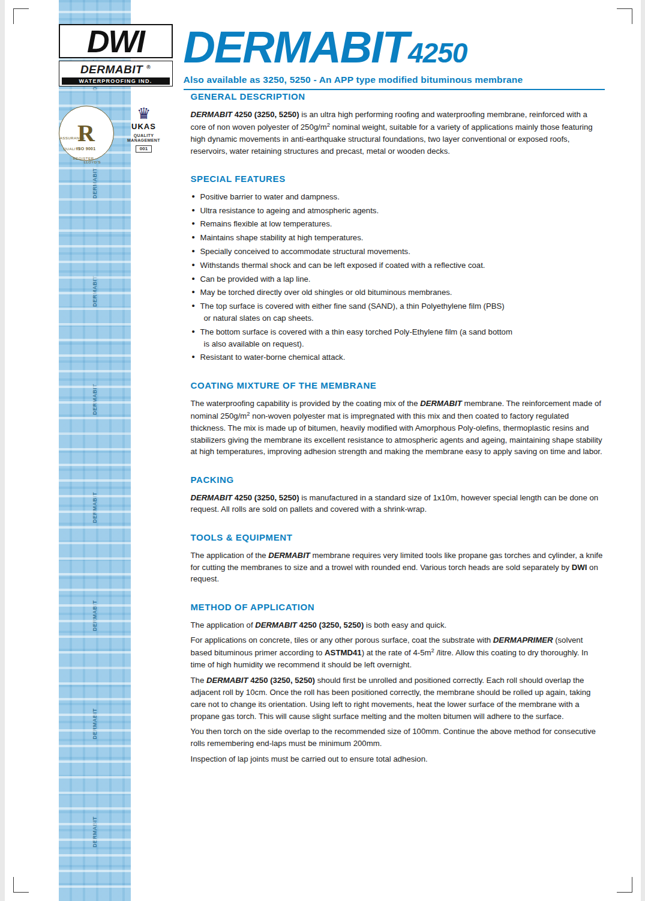DERMABIT DERMABIT DERMABIT DERMABIT DERMABIT DERMABIT DERMABIT DERMABIT
DWI
DERMA BIT ®
WATERPROOFING IND.
DERMABIT 4250
Also available as 3250, 5250 - An APP type modified bituminous membrane
QUALITY ASSURANCE REGISTER LLOYD'S
R
ISO 9001
♛
UKAS
QUALITY
MANAGEMENT
001
General Description
DERMABIT 4250 (3250, 5250) is an ultra high performing roofing and waterproofing membrane, reinforced with a core of non woven polyester of 250g/m2 nominal weight, suitable for a variety of applications mainly those featuring high dynamic movements in anti-earthquake structural foundations, two layer conventional or exposed roofs, reservoirs, water retaining structures and precast, metal or wooden decks.
Special Features
Positive barrier to water and dampness.
Ultra resistance to ageing and atmospheric agents.
Remains flexible at low temperatures.
Maintains shape stability at high temperatures.
Specially conceived to accommodate structural movements.
Withstands thermal shock and can be left exposed if coated with a reflective coat.
Can be provided with a lap line.
May be torched directly over old shingles or old bituminous membranes.
The top surface is covered with either fine sand (SAND), a thin Polyethylene film (PBS)or natural slates on cap sheets.
The bottom surface is covered with a thin easy torched Poly-Ethylene film (a sand bottomis also available on request).
Resistant to water-borne chemical attack.
Coating Mixture of the Membrane
The waterproofing capability is provided by the coating mix of the DERMABIT membrane. The reinforcement made of nominal 250g/m2 non-woven polyester mat is impregnated with this mix and then coated to factory regulated thickness. The mix is made up of bitumen, heavily modified with Amorphous Poly-olefins, thermoplastic resins and stabilizers giving the membrane its excellent resistance to atmospheric agents and ageing, maintaining shape stability at high temperatures, improving adhesion strength and making the membrane easy to apply saving on time and labor.
Packing
DERMABIT 4250 (3250, 5250) is manufactured in a standard size of 1x10m, however special length can be done on request. All rolls are sold on pallets and covered with a shrink-wrap.
Tools & Equipment
The application of the DERMABIT membrane requires very limited tools like propane gas torches and cylinder, a knife for cutting the membranes to size and a trowel with rounded end. Various torch heads are sold separately by DWI on request.
Method of Application
The application of DERMABIT 4250 (3250, 5250) is both easy and quick.
For applications on concrete, tiles or any other porous surface, coat the substrate with DERMAPRIMER (solvent based bituminous primer according to ASTMD41) at the rate of 4-5m2 /litre. Allow this coating to dry thoroughly. In time of high humidity we recommend it should be left overnight.
The DERMABIT 4250 (3250, 5250) should first be unrolled and positioned correctly. Each roll should overlap the adjacent roll by 10cm. Once the roll has been positioned correctly, the membrane should be rolled up again, taking care not to change its orientation. Using left to right movements, heat the lower surface of the membrane with a propane gas torch. This will cause slight surface melting and the molten bitumen will adhere to the surface.
You then torch on the side overlap to the recommended size of 100mm. Continue the above method for consecutive rolls remembering end-laps must be minimum 200mm.
Inspection of lap joints must be carried out to ensure total adhesion.